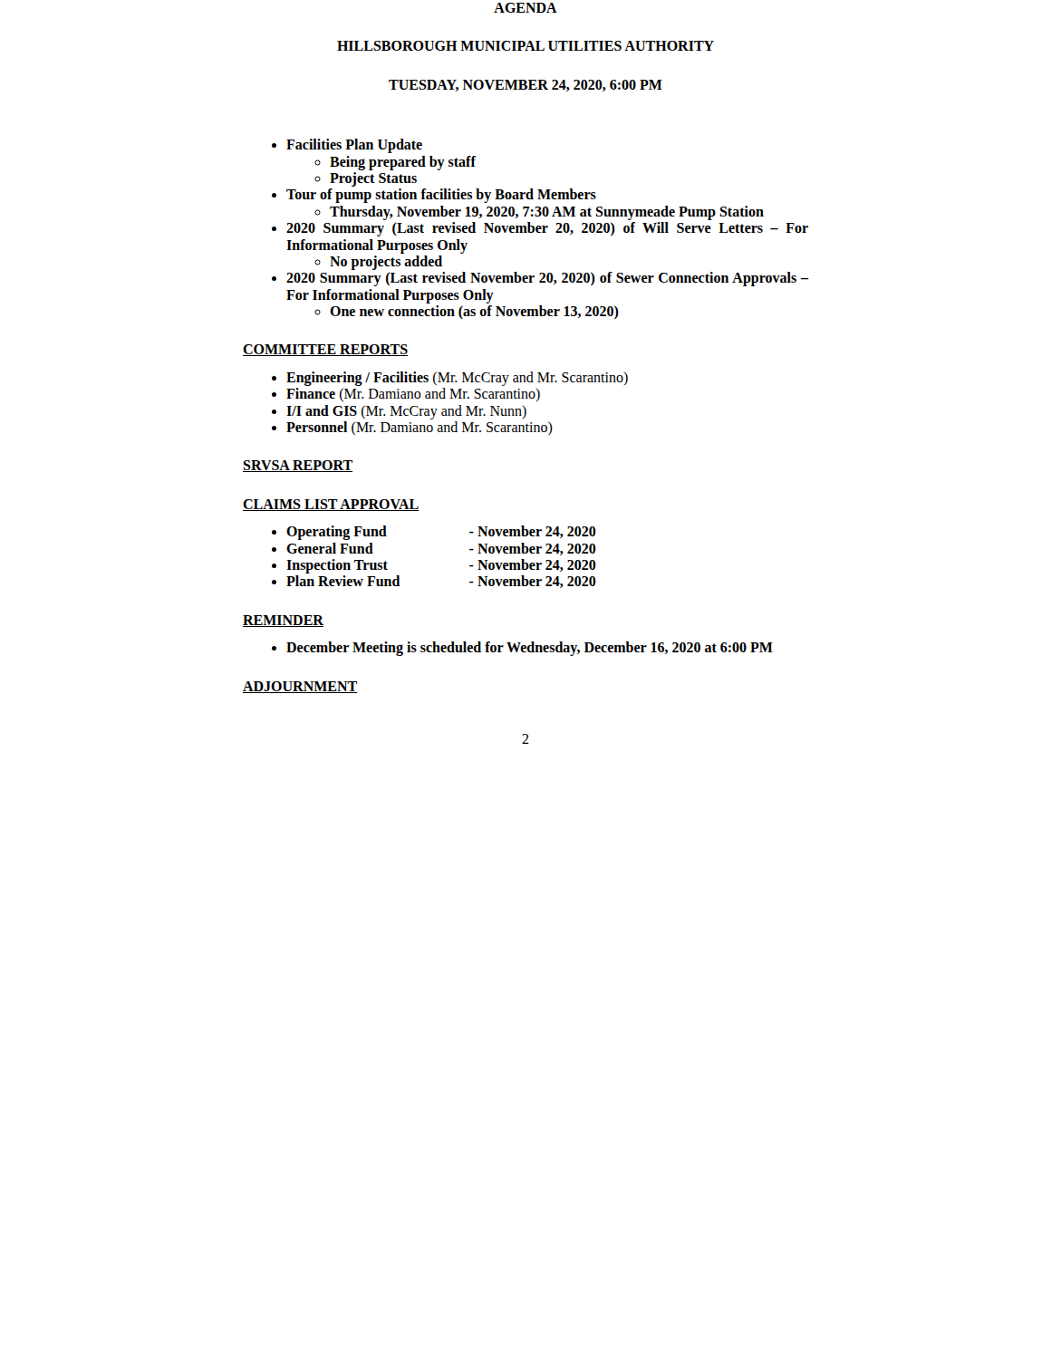AGENDA
HILLSBOROUGH MUNICIPAL UTILITIES AUTHORITY
TUESDAY, NOVEMBER 24, 2020, 6:00 PM
Facilities Plan Update
Being prepared by staff
Project Status
Tour of pump station facilities by Board Members
Thursday, November 19, 2020, 7:30 AM at Sunnymeade Pump Station
2020 Summary (Last revised November 20, 2020) of Will Serve Letters – For Informational Purposes Only
No projects added
2020 Summary (Last revised November 20, 2020) of Sewer Connection Approvals – For Informational Purposes Only
One new connection (as of November 13, 2020)
COMMITTEE REPORTS
Engineering / Facilities (Mr. McCray and Mr. Scarantino)
Finance (Mr. Damiano and Mr. Scarantino)
I/I and GIS (Mr. McCray and Mr. Nunn)
Personnel (Mr. Damiano and Mr. Scarantino)
SRVSA REPORT
CLAIMS LIST APPROVAL
Operating Fund- November 24, 2020
General Fund- November 24, 2020
Inspection Trust- November 24, 2020
Plan Review Fund- November 24, 2020
REMINDER
December Meeting is scheduled for Wednesday, December 16, 2020 at 6:00 PM
ADJOURNMENT
2